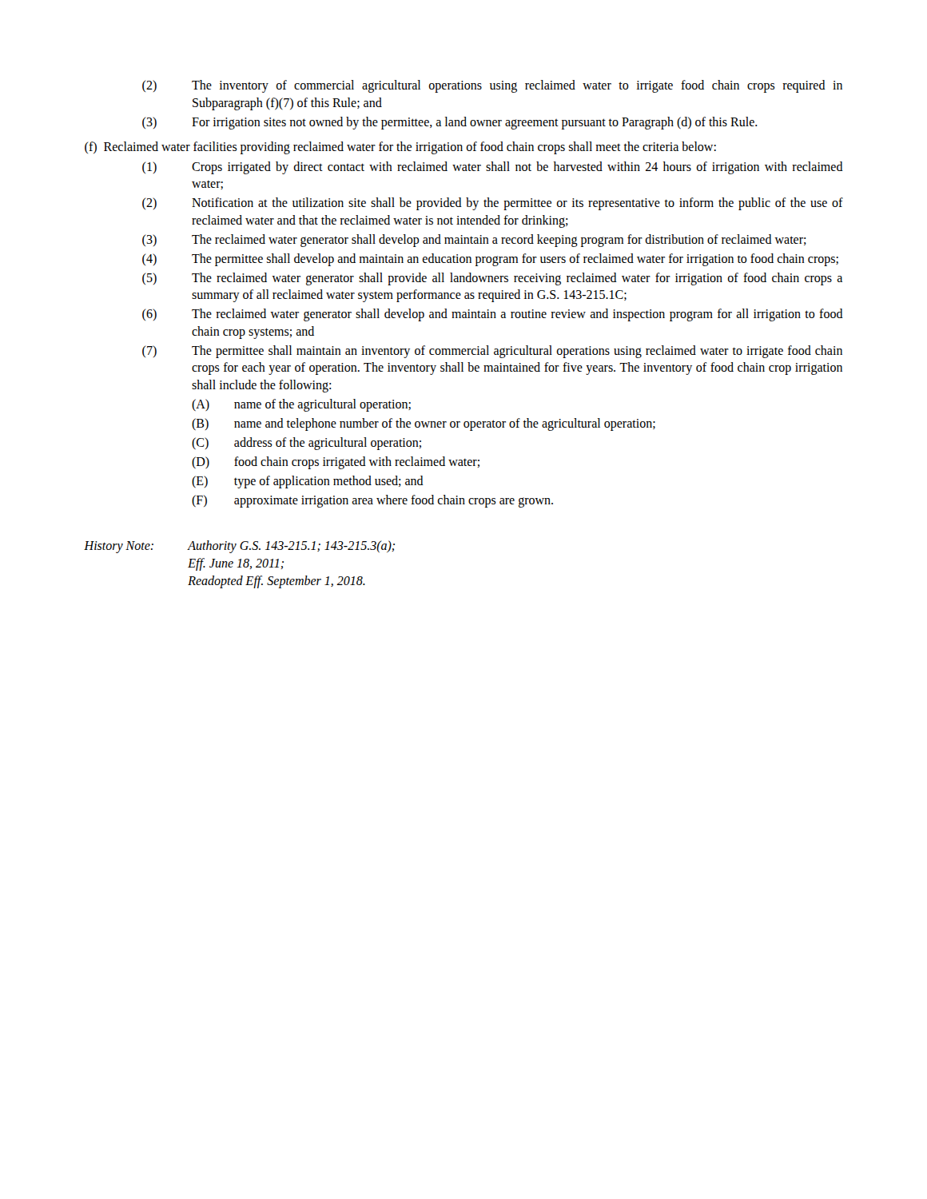(2) The inventory of commercial agricultural operations using reclaimed water to irrigate food chain crops required in Subparagraph (f)(7) of this Rule; and
(3) For irrigation sites not owned by the permittee, a land owner agreement pursuant to Paragraph (d) of this Rule.
(f) Reclaimed water facilities providing reclaimed water for the irrigation of food chain crops shall meet the criteria below:
(1) Crops irrigated by direct contact with reclaimed water shall not be harvested within 24 hours of irrigation with reclaimed water;
(2) Notification at the utilization site shall be provided by the permittee or its representative to inform the public of the use of reclaimed water and that the reclaimed water is not intended for drinking;
(3) The reclaimed water generator shall develop and maintain a record keeping program for distribution of reclaimed water;
(4) The permittee shall develop and maintain an education program for users of reclaimed water for irrigation to food chain crops;
(5) The reclaimed water generator shall provide all landowners receiving reclaimed water for irrigation of food chain crops a summary of all reclaimed water system performance as required in G.S. 143-215.1C;
(6) The reclaimed water generator shall develop and maintain a routine review and inspection program for all irrigation to food chain crop systems; and
(7) The permittee shall maintain an inventory of commercial agricultural operations using reclaimed water to irrigate food chain crops for each year of operation. The inventory shall be maintained for five years. The inventory of food chain crop irrigation shall include the following:
(A) name of the agricultural operation;
(B) name and telephone number of the owner or operator of the agricultural operation;
(C) address of the agricultural operation;
(D) food chain crops irrigated with reclaimed water;
(E) type of application method used; and
(F) approximate irrigation area where food chain crops are grown.
History Note:
Authority G.S. 143-215.1; 143-215.3(a);
Eff. June 18, 2011;
Readopted Eff. September 1, 2018.